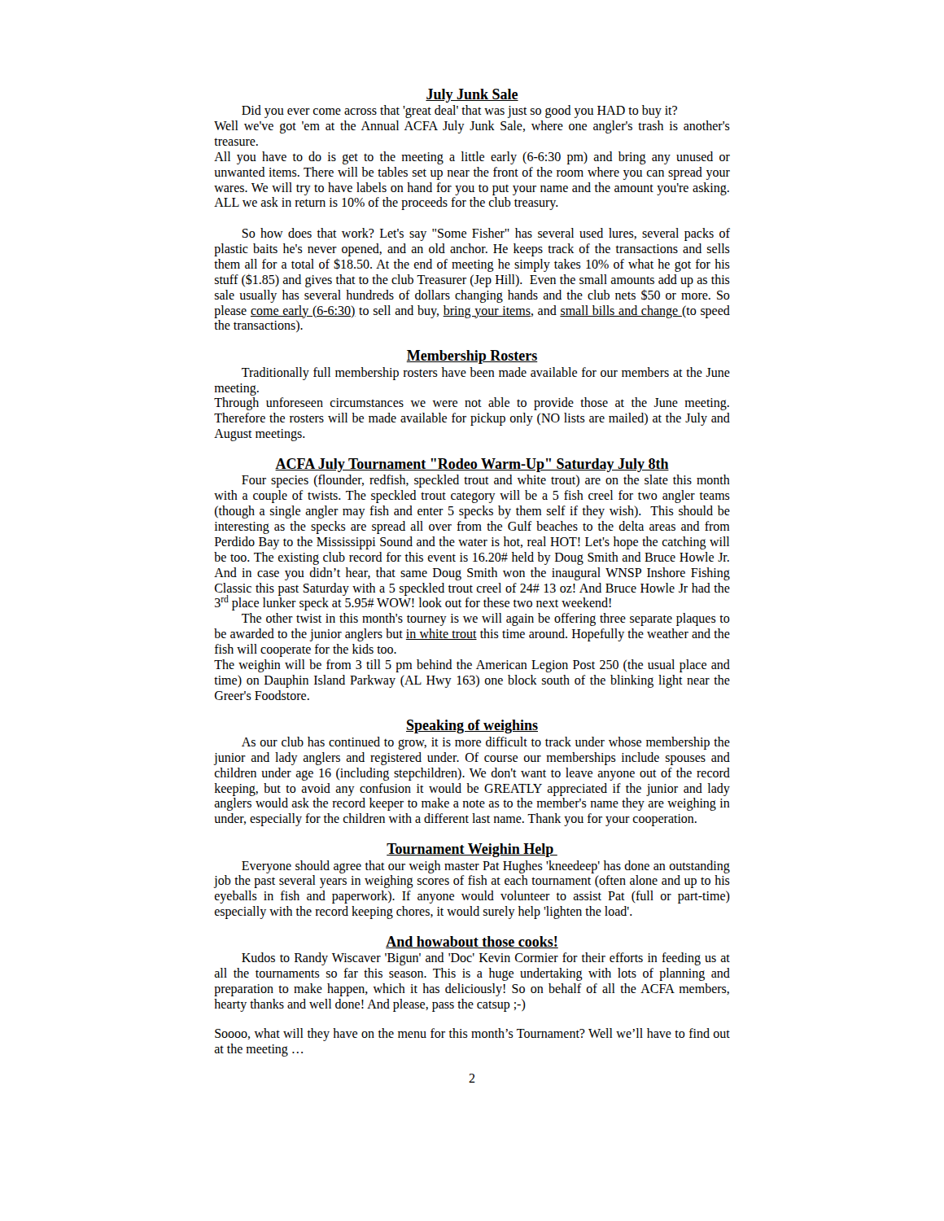July Junk Sale
Did you ever come across that 'great deal' that was just so good you HAD to buy it?
Well we've got 'em at the Annual ACFA July Junk Sale, where one angler's trash is another's treasure.
All you have to do is get to the meeting a little early (6-6:30 pm) and bring any unused or unwanted items. There will be tables set up near the front of the room where you can spread your wares. We will try to have labels on hand for you to put your name and the amount you're asking. ALL we ask in return is 10% of the proceeds for the club treasury.
So how does that work? Let's say "Some Fisher" has several used lures, several packs of plastic baits he's never opened, and an old anchor. He keeps track of the transactions and sells them all for a total of $18.50. At the end of meeting he simply takes 10% of what he got for his stuff ($1.85) and gives that to the club Treasurer (Jep Hill). Even the small amounts add up as this sale usually has several hundreds of dollars changing hands and the club nets $50 or more. So please come early (6-6:30) to sell and buy, bring your items, and small bills and change (to speed the transactions).
Membership Rosters
Traditionally full membership rosters have been made available for our members at the June meeting.
Through unforeseen circumstances we were not able to provide those at the June meeting. Therefore the rosters will be made available for pickup only (NO lists are mailed) at the July and August meetings.
ACFA July Tournament "Rodeo Warm-Up" Saturday July 8th
Four species (flounder, redfish, speckled trout and white trout) are on the slate this month with a couple of twists. The speckled trout category will be a 5 fish creel for two angler teams (though a single angler may fish and enter 5 specks by them self if they wish). This should be interesting as the specks are spread all over from the Gulf beaches to the delta areas and from Perdido Bay to the Mississippi Sound and the water is hot, real HOT! Let's hope the catching will be too. The existing club record for this event is 16.20# held by Doug Smith and Bruce Howle Jr. And in case you didn’t hear, that same Doug Smith won the inaugural WNSP Inshore Fishing Classic this past Saturday with a 5 speckled trout creel of 24# 13 oz! And Bruce Howle Jr had the 3rd place lunker speck at 5.95# WOW! look out for these two next weekend!
The other twist in this month's tourney is we will again be offering three separate plaques to be awarded to the junior anglers but in white trout this time around. Hopefully the weather and the fish will cooperate for the kids too.
The weighin will be from 3 till 5 pm behind the American Legion Post 250 (the usual place and time) on Dauphin Island Parkway (AL Hwy 163) one block south of the blinking light near the Greer's Foodstore.
Speaking of weighins
As our club has continued to grow, it is more difficult to track under whose membership the junior and lady anglers and registered under. Of course our memberships include spouses and children under age 16 (including stepchildren). We don't want to leave anyone out of the record keeping, but to avoid any confusion it would be GREATLY appreciated if the junior and lady anglers would ask the record keeper to make a note as to the member's name they are weighing in under, especially for the children with a different last name. Thank you for your cooperation.
Tournament Weighin Help
Everyone should agree that our weigh master Pat Hughes 'kneedeep' has done an outstanding job the past several years in weighing scores of fish at each tournament (often alone and up to his eyeballs in fish and paperwork). If anyone would volunteer to assist Pat (full or part-time) especially with the record keeping chores, it would surely help 'lighten the load'.
And howabout those cooks!
Kudos to Randy Wiscaver 'Bigun' and 'Doc' Kevin Cormier for their efforts in feeding us at all the tournaments so far this season. This is a huge undertaking with lots of planning and preparation to make happen, which it has deliciously! So on behalf of all the ACFA members, hearty thanks and well done! And please, pass the catsup ;-)
Soooo, what will they have on the menu for this month’s Tournament? Well we’ll have to find out at the meeting …
2